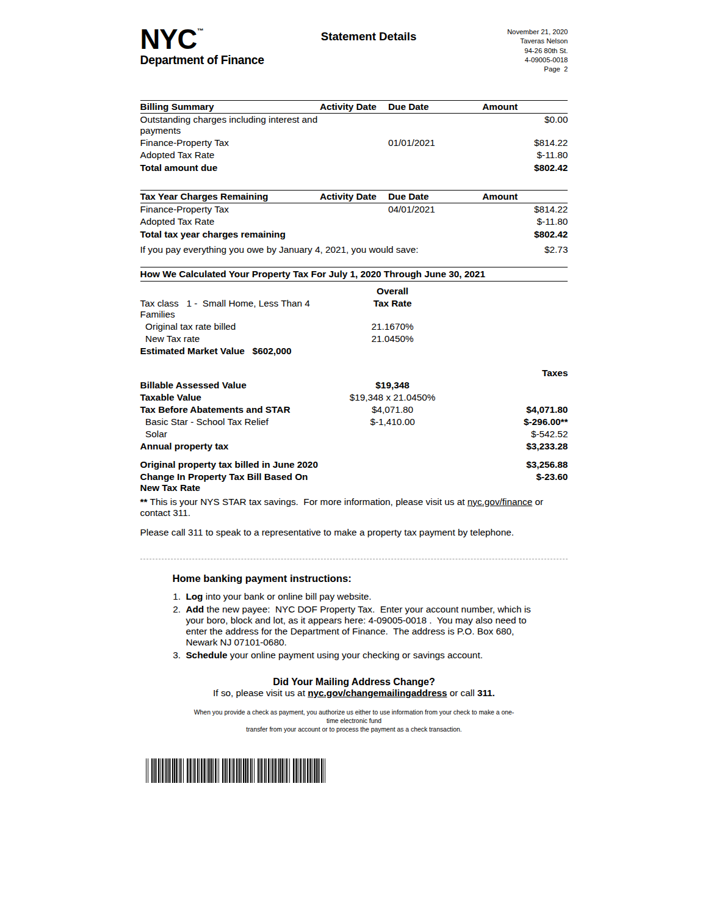NYC™
Department of Finance
Statement Details
November 21, 2020
Taveras Nelson
94-26 80th St.
4-09005-0018
Page 2
| Billing Summary | Activity Date | Due Date | Amount |
| --- | --- | --- | --- |
| Outstanding charges including interest and payments | | | $0.00 |
| Finance-Property Tax | | 01/01/2021 | $814.22 |
| Adopted Tax Rate | | | $-11.80 |
| Total amount due | | | $802.42 |
| Tax Year Charges Remaining | Activity Date | Due Date | Amount |
| --- | --- | --- | --- |
| Finance-Property Tax | | 04/01/2021 | $814.22 |
| Adopted Tax Rate | | | $-11.80 |
| Total tax year charges remaining | | | $802.42 |
| If you pay everything you owe by January 4, 2021, you would save: | $2.73 |
How We Calculated Your Property Tax For July 1, 2020 Through June 30, 2021
| | Overall | |
| Tax class 1 - Small Home, Less Than 4 Families | Tax Rate | |
| Original tax rate billed | 21.1670% | |
| New Tax rate | 21.0450% | |
| Estimated Market Value $602,000 | | |
| | | Taxes |
| Billable Assessed Value | $19,348 | |
| Taxable Value | $19,348 x 21.0450% | |
| Tax Before Abatements and STAR | $4,071.80 | $4,071.80 |
| Basic Star - School Tax Relief | $-1,410.00 | $-296.00 ** |
| Solar | | $-542.52 |
| Annual property tax | | $3,233.28 |
| Original property tax billed in June 2020 | | $3,256.88 |
| Change In Property Tax Bill Based On New Tax Rate | | $-23.60 |
** This is your NYS STAR tax savings. For more information, please visit us at nyc.gov/finance or contact 311.
Please call 311 to speak to a representative to make a property tax payment by telephone.
Home banking payment instructions:
Log into your bank or online bill pay website.
Add the new payee: NYC DOF Property Tax. Enter your account number, which is your boro, block and lot, as it appears here: 4-09005-0018 . You may also need to enter the address for the Department of Finance. The address is P.O. Box 680, Newark NJ 07101-0680.
Schedule your online payment using your checking or savings account.
Did Your Mailing Address Change?
If so, please visit us at nyc.gov/changemailingaddress or call 311.
When you provide a check as payment, you authorize us either to use information from your check to make a one-time electronic fund
transfer from your account or to process the payment as a check transaction.